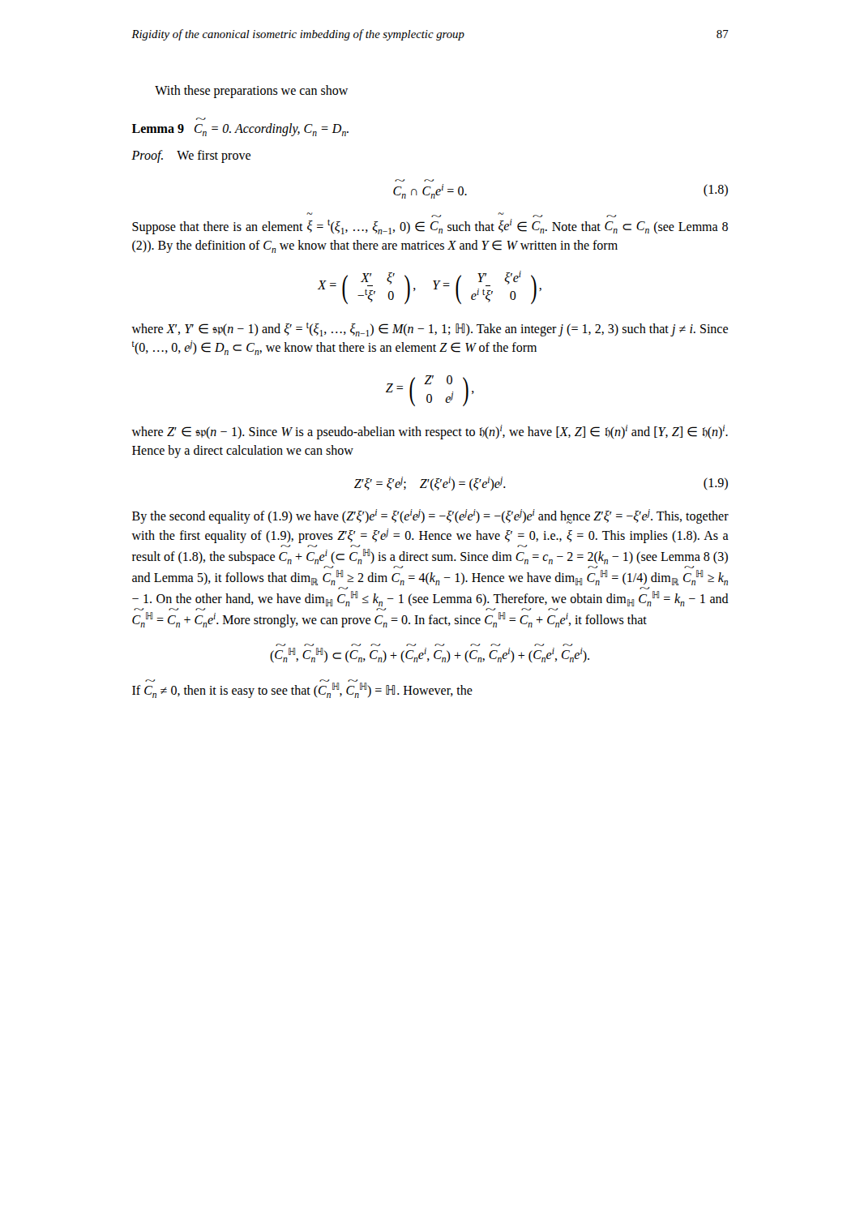Rigidity of the canonical isometric imbedding of the symplectic group 87
With these preparations we can show
Lemma 9 ~Cn = 0. Accordingly, Cn = Dn.
Proof. We first prove
~Cn ∩ ~Cn ei = 0. (1.8)
Suppose that there is an element ~ξ = t(ξ1, …, ξn−1, 0) ∈ ~Cn such that ~ξ ei ∈ ~Cn. Note that ~Cn ⊂ Cn (see Lemma 8 (2)). By the definition of Cn we know that there are matrices X and Y ∈ W written in the form
X = (
| X ′ | ξ ′ |
| − t ξ ′ | 0 |
), Y = (
| Y ′ | ξ ′ e i |
| e i t ξ ′ | 0 |
),
where X′, Y′ ∈ 𝔰𝔭(n − 1) and ξ′ = t(ξ1, …, ξn−1) ∈ M(n − 1, 1; ℍ). Take an integer j (= 1, 2, 3) such that j ≠ i. Since t(0, …, 0, ej) ∈ Dn ⊂ Cn, we know that there is an element Z ∈ W of the form
Z = (
| Z ′ | 0 |
| 0 | e j |
),
where Z′ ∈ 𝔰𝔭(n − 1). Since W is a pseudo-abelian with respect to 𝔥(n)i, we have [X, Z] ∈ 𝔥(n)i and [Y, Z] ∈ 𝔥(n)i. Hence by a direct calculation we can show
Z′ξ′ = ξ′ej; Z′(ξ′ei) = (ξ′ei)ej. (1.9)
By the second equality of (1.9) we have (Z′ξ′)ei = ξ′(ei ej) = −ξ′(ej ei) = −(ξ′ej)ei and hence Z′ξ′ = −ξ′ej. This, together with the first equality of (1.9), proves Z′ξ′ = ξ′ej = 0. Hence we have ξ′ = 0, i.e., ~ξ = 0. This implies (1.8). As a result of (1.8), the subspace ~Cn + ~Cn ei (⊂ ~Cnℍ) is a direct sum. Since dim ~Cn = cn − 2 = 2(kn − 1) (see Lemma 8 (3) and Lemma 5), it follows that dimℝ ~Cnℍ ≥ 2 dim ~Cn = 4(kn − 1). Hence we have dimℍ ~Cnℍ = (1/4) dimℝ ~Cnℍ ≥ kn − 1. On the other hand, we have dimℍ ~Cnℍ ≤ kn − 1 (see Lemma 6). Therefore, we obtain dimℍ ~Cnℍ = kn − 1 and ~Cnℍ = ~Cn + ~Cn ei. More strongly, we can prove ~Cn = 0. In fact, since ~Cnℍ = ~Cn + ~Cn ei, it follows that
(~Cnℍ, ~Cnℍ) ⊂ (~Cn, ~Cn) + (~Cn ei, ~Cn) + (~Cn, ~Cn ei) + (~Cn ei, ~Cn ei).
If ~Cn ≠ 0, then it is easy to see that (~Cnℍ, ~Cnℍ) = ℍ. However, the